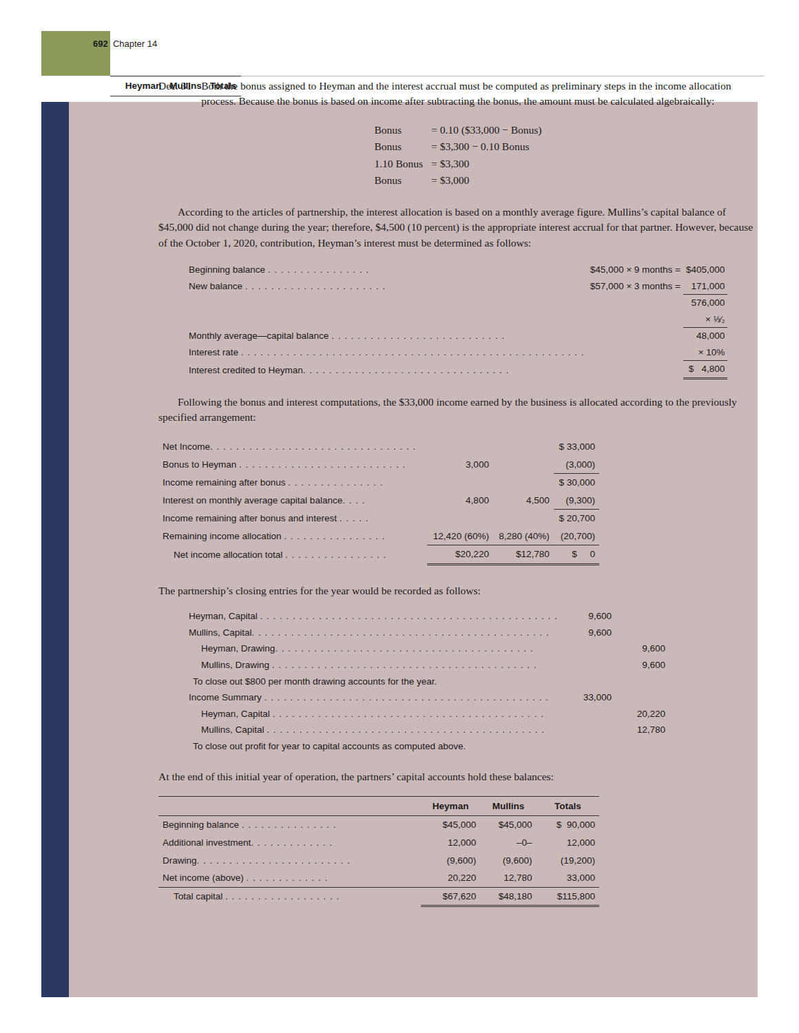692 Chapter 14
Dec. 31
Both the bonus assigned to Heyman and the interest accrual must be computed as preliminary steps in the income allocation process. Because the bonus is based on income after subtracting the bonus, the amount must be calculated algebraically:
| Bonus | = 0.10 ($33,000 − Bonus) |
| Bonus | = $3,300 − 0.10 Bonus |
| 1.10 Bonus | = $3,300 |
| Bonus | = $3,000 |
According to the articles of partnership, the interest allocation is based on a monthly average figure. Mullins’s capital balance of $45,000 did not change during the year; therefore, $4,500 (10 percent) is the appropriate interest accrual for that partner. However, because of the October 1, 2020, contribution, Heyman’s interest must be determined as follows:
| Beginning balance . . . . . . . . . . . . . . . . | $45,000 × 9 months = | $405,000 |
| New balance . . . . . . . . . . . . . . . . . . . . . . | $57,000 × 3 months = | 171,000 |
| | | 576,000 |
| | | × ⅓⁄₂ |
| Monthly average—capital balance . . . . . . . . . . . . . . . . . . . . . . . . . . . | | 48,000 |
| Interest rate . . . . . . . . . . . . . . . . . . . . . . . . . . . . . . . . . . . . . . . . . . . . . . . . . . . . . | | × 10% |
| Interest credited to Heyman . . . . . . . . . . . . . . . . . . . . . . . . . . . . . . . . | | $ 4,800 |
Following the bonus and interest computations, the $33,000 income earned by the business is allocated according to the previously specified arrangement:
| | Heyman | Mullins | Totals |
| --- | --- | --- | --- |
| Net Income . . . . . . . . . . . . . . . . . . . . . . . . . . . . . . . . | | | $ 33,000 |
| Bonus to Heyman . . . . . . . . . . . . . . . . . . . . . . . . . . | 3,000 | | (3,000) |
| Income remaining after bonus . . . . . . . . . . . . . . . | | | $ 30,000 |
| Interest on monthly average capital balance . . . . | 4,800 | 4,500 | (9,300) |
| Income remaining after bonus and interest . . . . . | | | $ 20,700 |
| Remaining income allocation . . . . . . . . . . . . . . . . | 12,420 (60%) | 8,280 (40%) | (20,700) |
| Net income allocation total . . . . . . . . . . . . . . . . | $20,220 | $12,780 | $ 0 |
The partnership’s closing entries for the year would be recorded as follows:
| Heyman, Capital . . . . . . . . . . . . . . . . . . . . . . . . . . . . . . . . . . . . . . . . . . . . . . | 9,600 | |
| Mullins, Capital . . . . . . . . . . . . . . . . . . . . . . . . . . . . . . . . . . . . . . . . . . . . . . | 9,600 | |
| Heyman, Drawing . . . . . . . . . . . . . . . . . . . . . . . . . . . . . . . . . . . . . . . . | | 9,600 |
| Mullins, Drawing . . . . . . . . . . . . . . . . . . . . . . . . . . . . . . . . . . . . . . . . . | | 9,600 |
| To close out $800 per month drawing accounts for the year. |
| Income Summary . . . . . . . . . . . . . . . . . . . . . . . . . . . . . . . . . . . . . . . . . . . . | 33,000 | |
| Heyman, Capital . . . . . . . . . . . . . . . . . . . . . . . . . . . . . . . . . . . . . . . . . . | | 20,220 |
| Mullins, Capital . . . . . . . . . . . . . . . . . . . . . . . . . . . . . . . . . . . . . . . . . . . | | 12,780 |
| To close out profit for year to capital accounts as computed above. |
At the end of this initial year of operation, the partners’ capital accounts hold these balances:
| | Heyman | Mullins | Totals |
| --- | --- | --- | --- |
| Beginning balance . . . . . . . . . . . . . . . | $45,000 | $45,000 | $ 90,000 |
| Additional investment . . . . . . . . . . . . . | 12,000 | –0– | 12,000 |
| Drawing . . . . . . . . . . . . . . . . . . . . . . . . | (9,600) | (9,600) | (19,200) |
| Net income (above) . . . . . . . . . . . . . | 20,220 | 12,780 | 33,000 |
| Total capital . . . . . . . . . . . . . . . . . . | $67,620 | $48,180 | $115,800 |